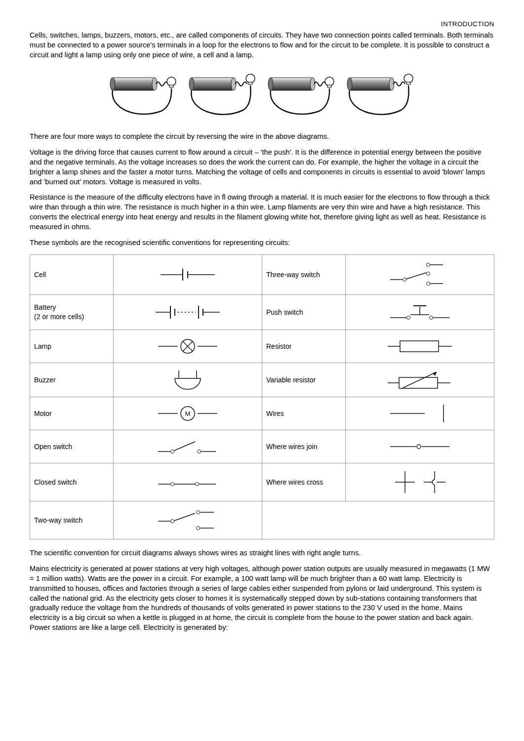INTRODUCTION
Cells, switches, lamps, buzzers, motors, etc., are called components of circuits. They have two connection points called terminals. Both terminals must be connected to a power source's terminals in a loop for the electrons to flow and for the circuit to be complete. It is possible to construct a circuit and light a lamp using only one piece of wire, a cell and a lamp.
There are four more ways to complete the circuit by reversing the wire in the above diagrams.
Voltage is the driving force that causes current to flow around a circuit – 'the push'. It is the difference in potential energy between the positive and the negative terminals. As the voltage increases so does the work the current can do. For example, the higher the voltage in a circuit the brighter a lamp shines and the faster a motor turns. Matching the voltage of cells and components in circuits is essential to avoid 'blown' lamps and 'burned out' motors. Voltage is measured in volts.
Resistance is the measure of the difficulty electrons have in fl owing through a material. It is much easier for the electrons to flow through a thick wire than through a thin wire. The resistance is much higher in a thin wire. Lamp filaments are very thin wire and have a high resistance. This converts the electrical energy into heat energy and results in the filament glowing white hot, therefore giving light as well as heat. Resistance is measured in ohms.
These symbols are the recognised scientific conventions for representing circuits:
| Cell | | Three-way switch | |
| Battery (2 or more cells) | | Push switch | |
| Lamp | | Resistor | |
| Buzzer | | Variable resistor | |
| Motor | M | Wires | |
| Open switch | | Where wires join | |
| Closed switch | | Where wires cross | |
| Two-way switch | | |
The scientific convention for circuit diagrams always shows wires as straight lines with right angle turns.
Mains electricity is generated at power stations at very high voltages, although power station outputs are usually measured in megawatts (1 MW = 1 million watts). Watts are the power in a circuit. For example, a 100 watt lamp will be much brighter than a 60 watt lamp. Electricity is transmitted to houses, offices and factories through a series of large cables either suspended from pylons or laid underground. This system is called the national grid. As the electricity gets closer to homes it is systematically stepped down by sub-stations containing transformers that gradually reduce the voltage from the hundreds of thousands of volts generated in power stations to the 230 V used in the home. Mains electricity is a big circuit so when a kettle is plugged in at home, the circuit is complete from the house to the power station and back again. Power stations are like a large cell. Electricity is generated by: